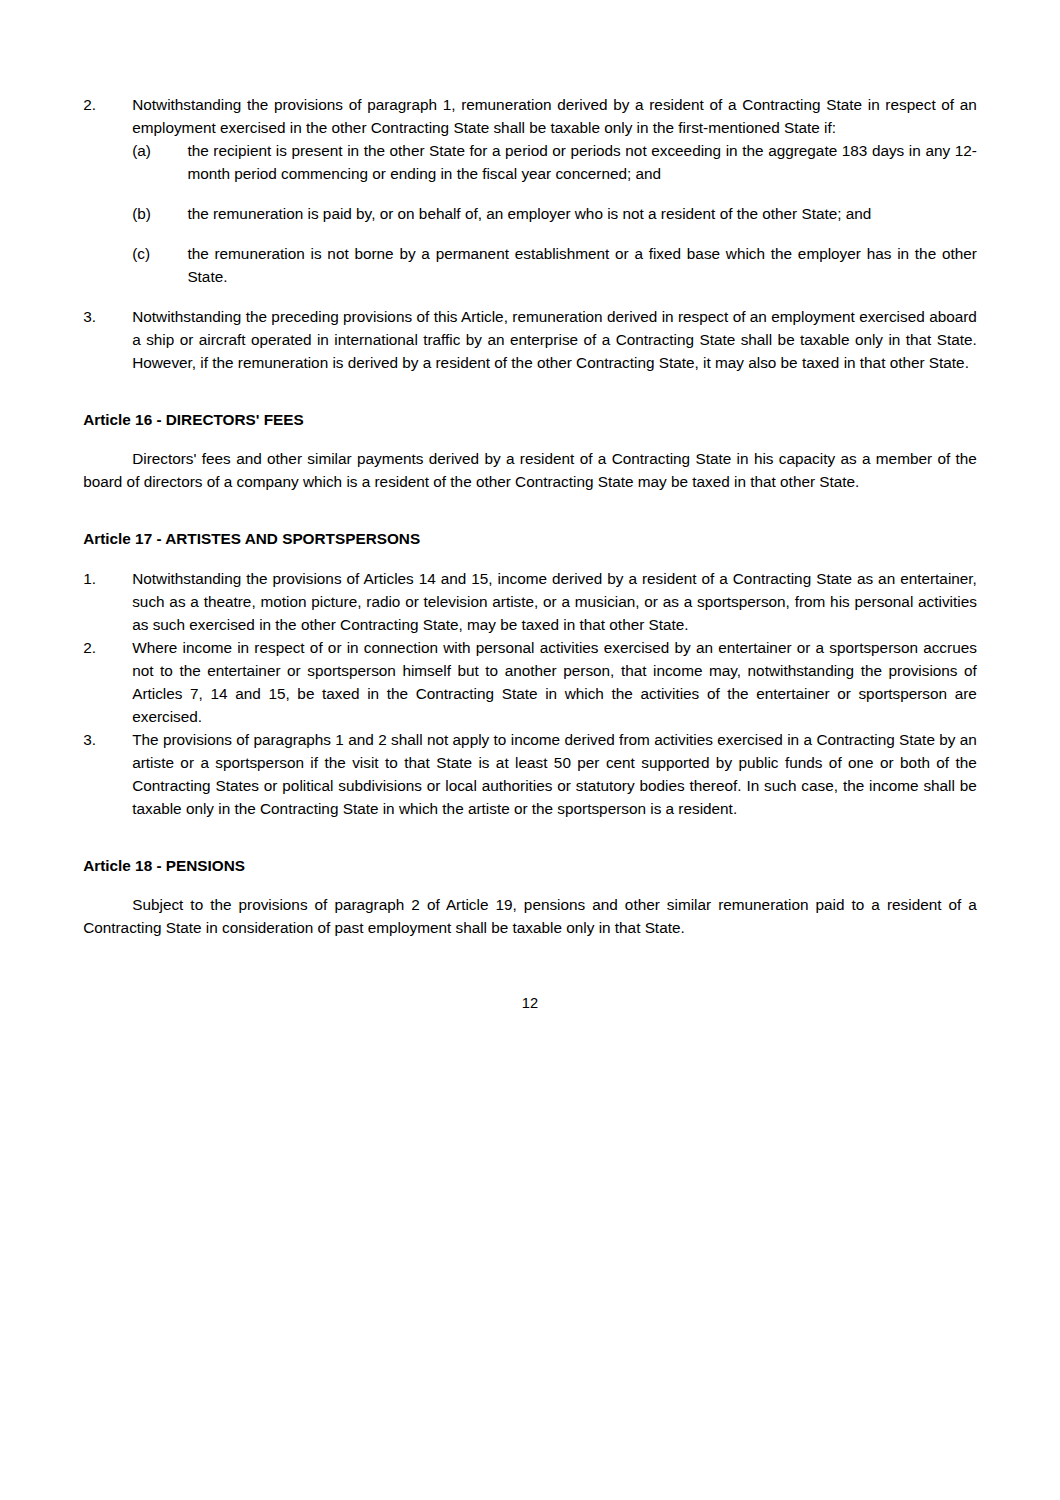2.
Notwithstanding the provisions of paragraph 1, remuneration derived by a resident of a Contracting State in respect of an employment exercised in the other Contracting State shall be taxable only in the first-mentioned State if:
(a)
the recipient is present in the other State for a period or periods not exceeding in the aggregate 183 days in any 12-month period commencing or ending in the fiscal year concerned; and
(b)
the remuneration is paid by, or on behalf of, an employer who is not a resident of the other State; and
(c)
the remuneration is not borne by a permanent establishment or a fixed base which the employer has in the other State.
3.
Notwithstanding the preceding provisions of this Article, remuneration derived in respect of an employment exercised aboard a ship or aircraft operated in international traffic by an enterprise of a Contracting State shall be taxable only in that State. However, if the remuneration is derived by a resident of the other Contracting State, it may also be taxed in that other State.
Article 16 - DIRECTORS' FEES
Directors' fees and other similar payments derived by a resident of a Contracting State in his capacity as a member of the board of directors of a company which is a resident of the other Contracting State may be taxed in that other State.
Article 17 - ARTISTES AND SPORTSPERSONS
1.
Notwithstanding the provisions of Articles 14 and 15, income derived by a resident of a Contracting State as an entertainer, such as a theatre, motion picture, radio or television artiste, or a musician, or as a sportsperson, from his personal activities as such exercised in the other Contracting State, may be taxed in that other State.
2.
Where income in respect of or in connection with personal activities exercised by an entertainer or a sportsperson accrues not to the entertainer or sportsperson himself but to another person, that income may, notwithstanding the provisions of Articles 7, 14 and 15, be taxed in the Contracting State in which the activities of the entertainer or sportsperson are exercised.
3.
The provisions of paragraphs 1 and 2 shall not apply to income derived from activities exercised in a Contracting State by an artiste or a sportsperson if the visit to that State is at least 50 per cent supported by public funds of one or both of the Contracting States or political subdivisions or local authorities or statutory bodies thereof. In such case, the income shall be taxable only in the Contracting State in which the artiste or the sportsperson is a resident.
Article 18 - PENSIONS
Subject to the provisions of paragraph 2 of Article 19, pensions and other similar remuneration paid to a resident of a Contracting State in consideration of past employment shall be taxable only in that State.
12